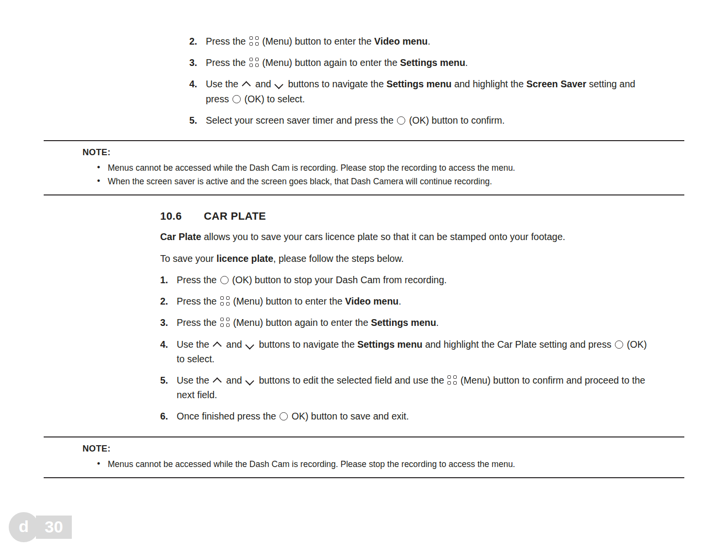2. Press the (Menu) button to enter the Video menu.
3. Press the (Menu) button again to enter the Settings menu.
4. Use the and buttons to navigate the Settings menu and highlight the Screen Saver setting and press (OK) to select.
5. Select your screen saver timer and press the (OK) button to confirm.
NOTE:
Menus cannot be accessed while the Dash Cam is recording. Please stop the recording to access the menu.
When the screen saver is active and the screen goes black, that Dash Camera will continue recording.
10.6 CAR PLATE
Car Plate allows you to save your cars licence plate so that it can be stamped onto your footage.
To save your licence plate, please follow the steps below.
1. Press the (OK) button to stop your Dash Cam from recording.
2. Press the (Menu) button to enter the Video menu.
3. Press the (Menu) button again to enter the Settings menu.
4. Use the and buttons to navigate the Settings menu and highlight the Car Plate setting and press (OK) to select.
5. Use the and buttons to edit the selected field and use the (Menu) button to confirm and proceed to the next field.
6. Once finished press the OK) button to save and exit.
NOTE:
Menus cannot be accessed while the Dash Cam is recording. Please stop the recording to access the menu.
d
30